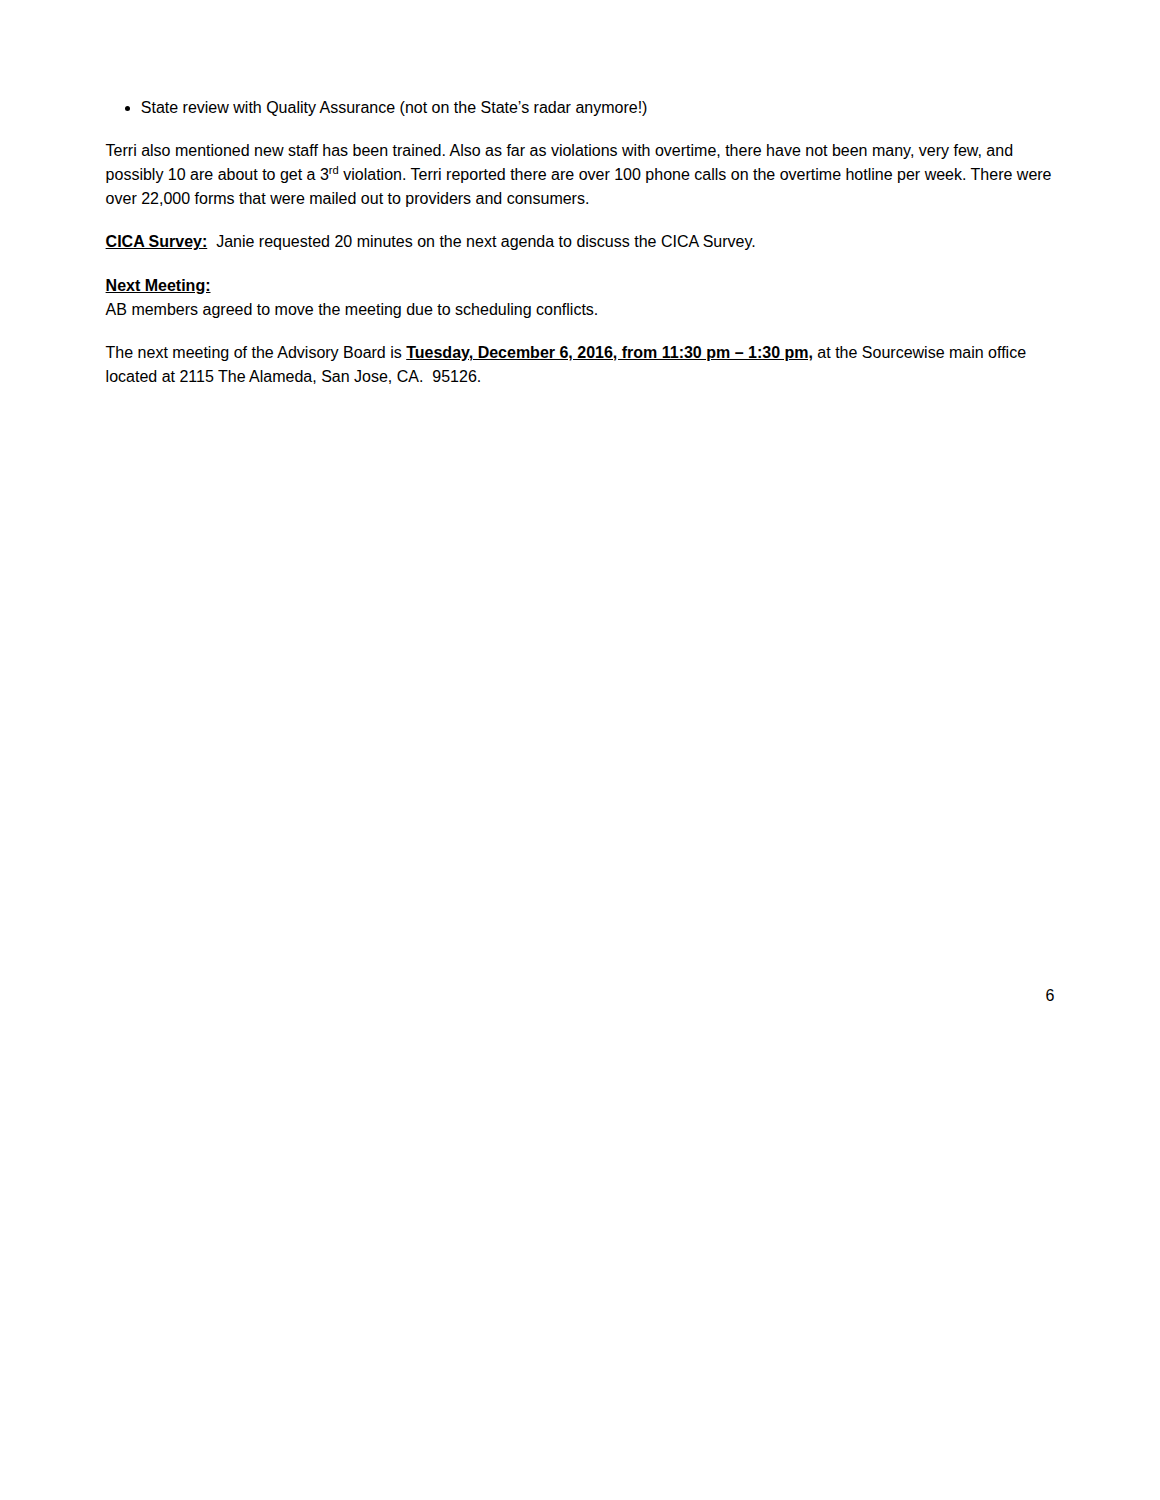State review with Quality Assurance (not on the State’s radar anymore!)
Terri also mentioned new staff has been trained. Also as far as violations with overtime, there have not been many, very few, and possibly 10 are about to get a 3rd violation. Terri reported there are over 100 phone calls on the overtime hotline per week. There were over 22,000 forms that were mailed out to providers and consumers.
CICA Survey: Janie requested 20 minutes on the next agenda to discuss the CICA Survey.
Next Meeting:
AB members agreed to move the meeting due to scheduling conflicts.
The next meeting of the Advisory Board is Tuesday, December 6, 2016, from 11:30 pm – 1:30 pm, at the Sourcewise main office located at 2115 The Alameda, San Jose, CA. 95126.
6